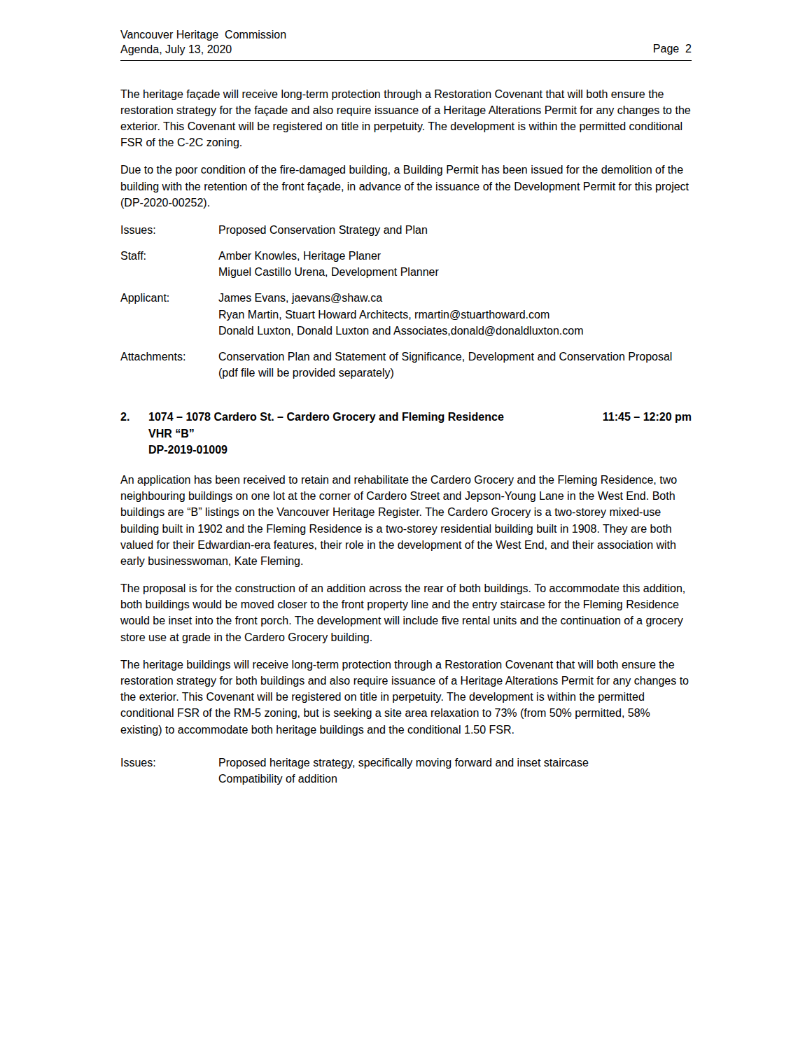Vancouver Heritage Commission
Agenda, July 13, 2020
Page 2
The heritage façade will receive long-term protection through a Restoration Covenant that will both ensure the restoration strategy for the façade and also require issuance of a Heritage Alterations Permit for any changes to the exterior. This Covenant will be registered on title in perpetuity. The development is within the permitted conditional FSR of the C-2C zoning.
Due to the poor condition of the fire-damaged building, a Building Permit has been issued for the demolition of the building with the retention of the front façade, in advance of the issuance of the Development Permit for this project (DP-2020-00252).
| Issues: | Proposed Conservation Strategy and Plan |
| Staff: | Amber Knowles, Heritage Planer Miguel Castillo Urena, Development Planner |
| Applicant: | James Evans, jaevans@shaw.ca Ryan Martin, Stuart Howard Architects, rmartin@stuarthoward.com Donald Luxton, Donald Luxton and Associates,donald@donaldluxton.com |
| Attachments: | Conservation Plan and Statement of Significance, Development and Conservation Proposal (pdf file will be provided separately) |
2.
1074 – 1078 Cardero St. – Cardero Grocery and Fleming Residence
VHR “B”
DP-2019-01009
11:45 – 12:20 pm
An application has been received to retain and rehabilitate the Cardero Grocery and the Fleming Residence, two neighbouring buildings on one lot at the corner of Cardero Street and Jepson-Young Lane in the West End. Both buildings are “B” listings on the Vancouver Heritage Register. The Cardero Grocery is a two-storey mixed-use building built in 1902 and the Fleming Residence is a two-storey residential building built in 1908. They are both valued for their Edwardian-era features, their role in the development of the West End, and their association with early businesswoman, Kate Fleming.
The proposal is for the construction of an addition across the rear of both buildings. To accommodate this addition, both buildings would be moved closer to the front property line and the entry staircase for the Fleming Residence would be inset into the front porch. The development will include five rental units and the continuation of a grocery store use at grade in the Cardero Grocery building.
The heritage buildings will receive long-term protection through a Restoration Covenant that will both ensure the restoration strategy for both buildings and also require issuance of a Heritage Alterations Permit for any changes to the exterior. This Covenant will be registered on title in perpetuity. The development is within the permitted conditional FSR of the RM-5 zoning, but is seeking a site area relaxation to 73% (from 50% permitted, 58% existing) to accommodate both heritage buildings and the conditional 1.50 FSR.
| Issues: | Proposed heritage strategy, specifically moving forward and inset staircase Compatibility of addition |